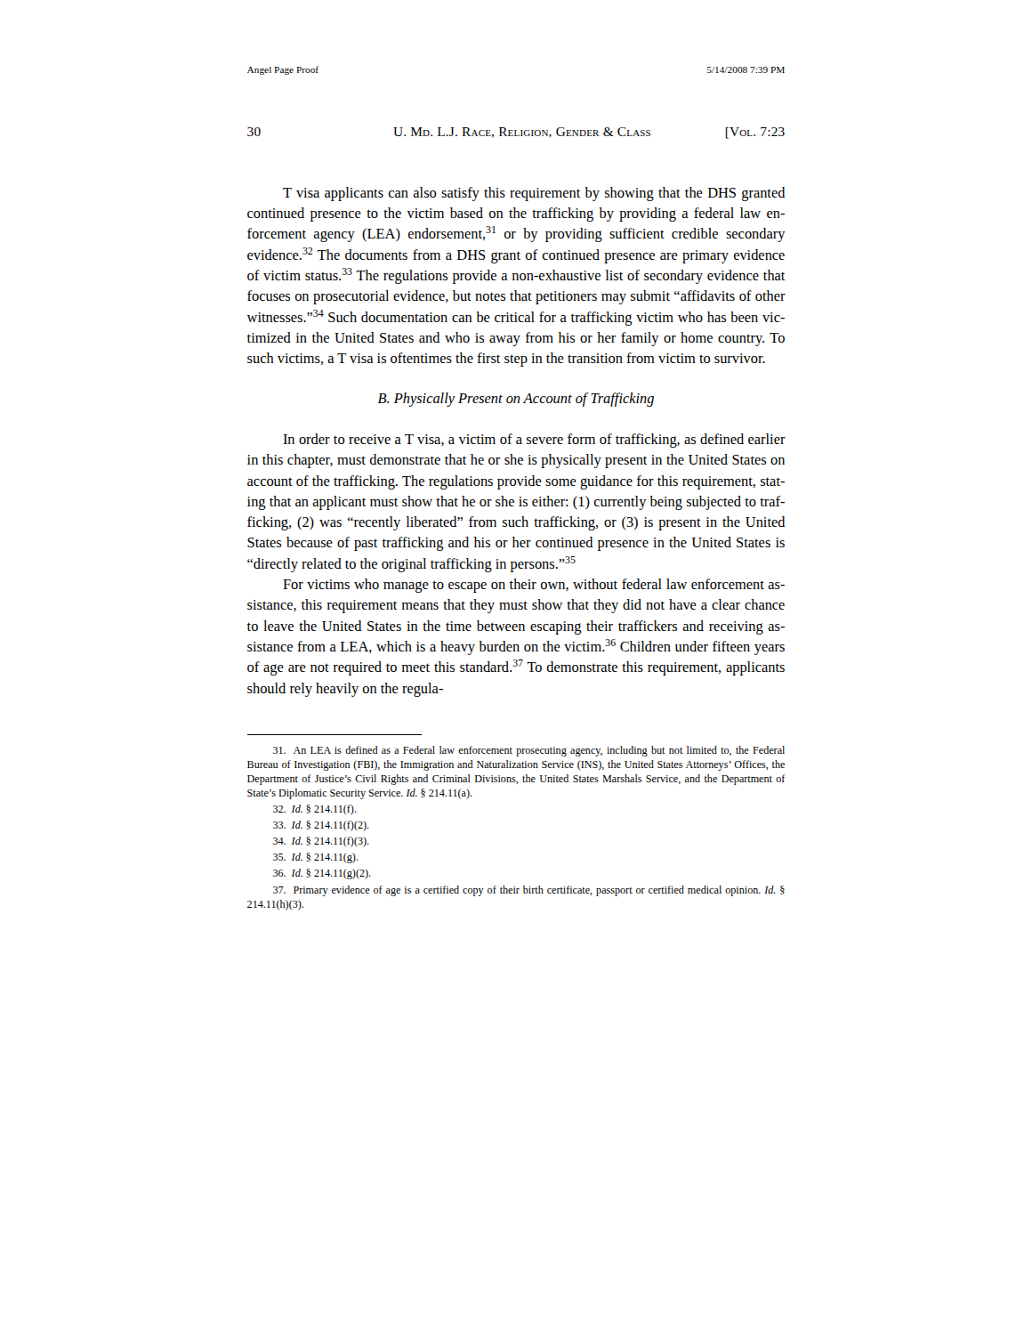Angel Page Proof 5/14/2008 7:39 PM
30 U. Md. L.J. Race, Religion, Gender & Class [Vol. 7:23
T visa applicants can also satisfy this requirement by showing that the DHS granted continued presence to the victim based on the trafficking by providing a federal law enforcement agency (LEA) endorsement,31 or by providing sufficient credible secondary evidence.32 The documents from a DHS grant of continued presence are primary evidence of victim status.33 The regulations provide a non-exhaustive list of secondary evidence that focuses on prosecutorial evidence, but notes that petitioners may submit “affidavits of other witnesses.”34 Such documentation can be critical for a trafficking victim who has been victimized in the United States and who is away from his or her family or home country. To such victims, a T visa is oftentimes the first step in the transition from victim to survivor.
B. Physically Present on Account of Trafficking
In order to receive a T visa, a victim of a severe form of trafficking, as defined earlier in this chapter, must demonstrate that he or she is physically present in the United States on account of the trafficking. The regulations provide some guidance for this requirement, stating that an applicant must show that he or she is either: (1) currently being subjected to trafficking, (2) was “recently liberated” from such trafficking, or (3) is present in the United States because of past trafficking and his or her continued presence in the United States is “directly related to the original trafficking in persons.”35
For victims who manage to escape on their own, without federal law enforcement assistance, this requirement means that they must show that they did not have a clear chance to leave the United States in the time between escaping their traffickers and receiving assistance from a LEA, which is a heavy burden on the victim.36 Children under fifteen years of age are not required to meet this standard.37 To demonstrate this requirement, applicants should rely heavily on the regula-
31. An LEA is defined as a Federal law enforcement prosecuting agency, including but not limited to, the Federal Bureau of Investigation (FBI), the Immigration and Naturalization Service (INS), the United States Attorneys’ Offices, the Department of Justice’s Civil Rights and Criminal Divisions, the United States Marshals Service, and the Department of State’s Diplomatic Security Service. Id. § 214.11(a).
32. Id. § 214.11(f).
33. Id. § 214.11(f)(2).
34. Id. § 214.11(f)(3).
35. Id. § 214.11(g).
36. Id. § 214.11(g)(2).
37. Primary evidence of age is a certified copy of their birth certificate, passport or certified medical opinion. Id. § 214.11(h)(3).